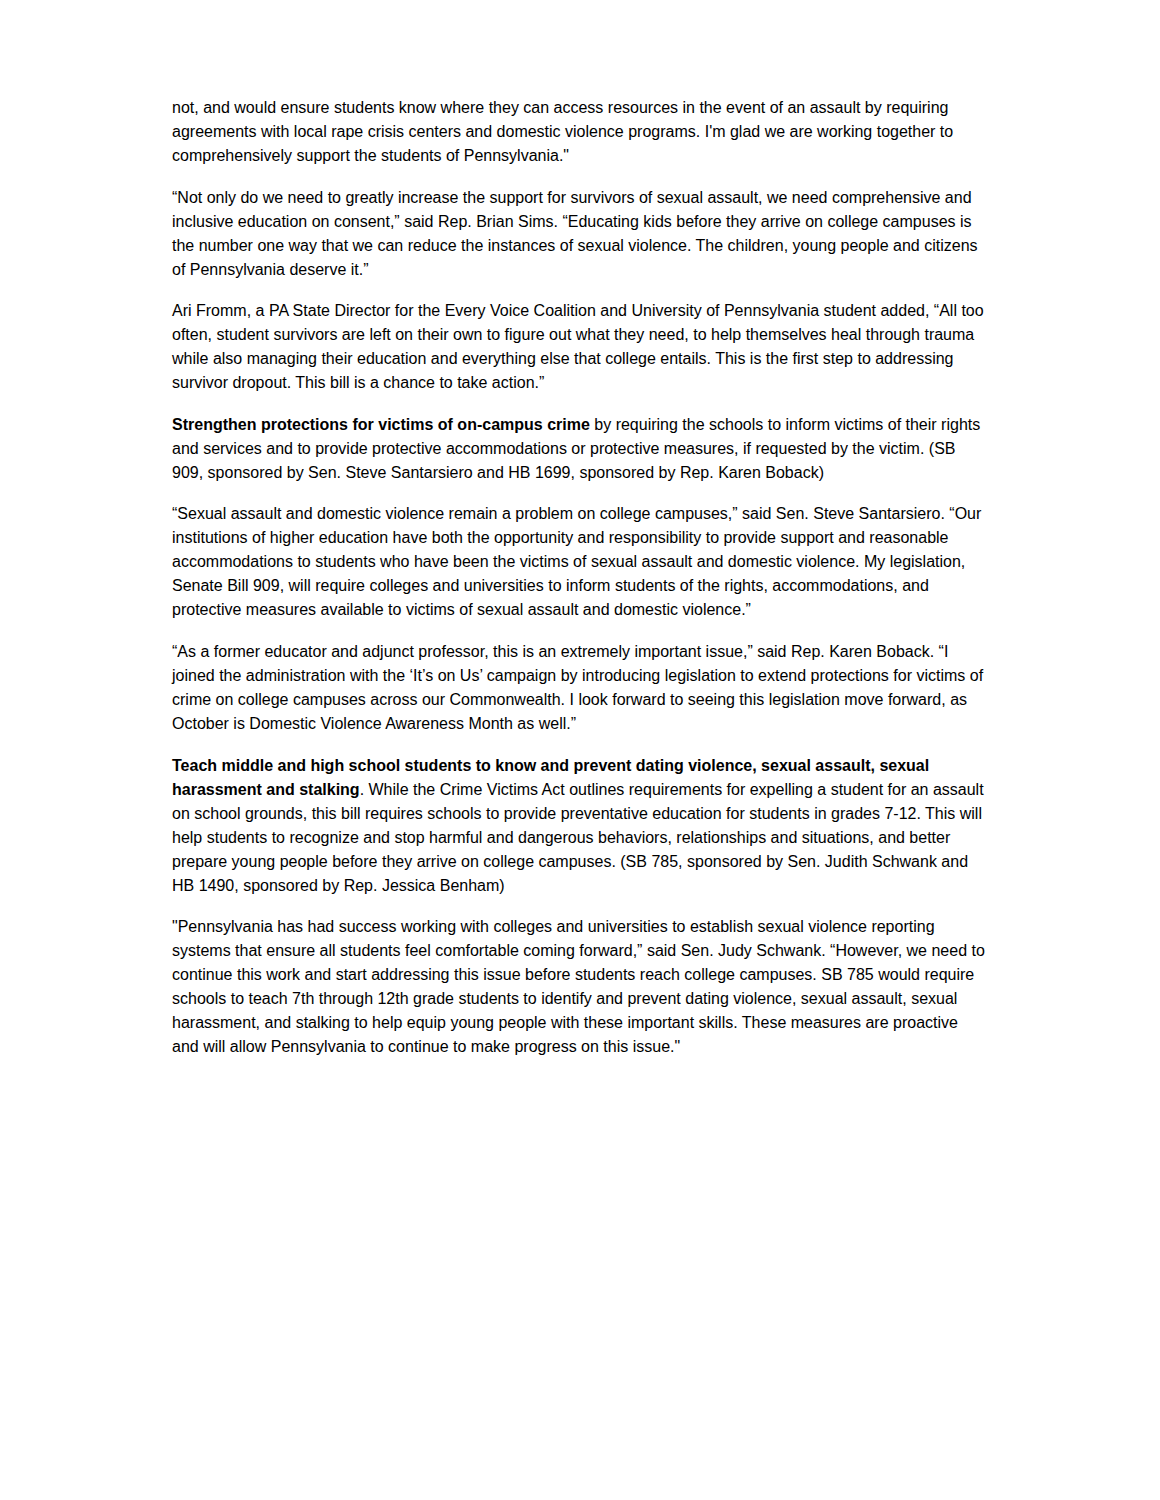not, and would ensure students know where they can access resources in the event of an assault by requiring agreements with local rape crisis centers and domestic violence programs. I'm glad we are working together to comprehensively support the students of Pennsylvania."
“Not only do we need to greatly increase the support for survivors of sexual assault, we need comprehensive and inclusive education on consent,” said Rep. Brian Sims. “Educating kids before they arrive on college campuses is the number one way that we can reduce the instances of sexual violence. The children, young people and citizens of Pennsylvania deserve it.”
Ari Fromm, a PA State Director for the Every Voice Coalition and University of Pennsylvania student added, “All too often, student survivors are left on their own to figure out what they need, to help themselves heal through trauma while also managing their education and everything else that college entails. This is the first step to addressing survivor dropout. This bill is a chance to take action.”
Strengthen protections for victims of on-campus crime by requiring the schools to inform victims of their rights and services and to provide protective accommodations or protective measures, if requested by the victim. (SB 909, sponsored by Sen. Steve Santarsiero and HB 1699, sponsored by Rep. Karen Boback)
“Sexual assault and domestic violence remain a problem on college campuses,” said Sen. Steve Santarsiero. “Our institutions of higher education have both the opportunity and responsibility to provide support and reasonable accommodations to students who have been the victims of sexual assault and domestic violence. My legislation, Senate Bill 909, will require colleges and universities to inform students of the rights, accommodations, and protective measures available to victims of sexual assault and domestic violence.”
“As a former educator and adjunct professor, this is an extremely important issue,” said Rep. Karen Boback. “I joined the administration with the ‘It’s on Us’ campaign by introducing legislation to extend protections for victims of crime on college campuses across our Commonwealth. I look forward to seeing this legislation move forward, as October is Domestic Violence Awareness Month as well.”
Teach middle and high school students to know and prevent dating violence, sexual assault, sexual harassment and stalking. While the Crime Victims Act outlines requirements for expelling a student for an assault on school grounds, this bill requires schools to provide preventative education for students in grades 7-12. This will help students to recognize and stop harmful and dangerous behaviors, relationships and situations, and better prepare young people before they arrive on college campuses. (SB 785, sponsored by Sen. Judith Schwank and HB 1490, sponsored by Rep. Jessica Benham)
"Pennsylvania has had success working with colleges and universities to establish sexual violence reporting systems that ensure all students feel comfortable coming forward,” said Sen. Judy Schwank. “However, we need to continue this work and start addressing this issue before students reach college campuses. SB 785 would require schools to teach 7th through 12th grade students to identify and prevent dating violence, sexual assault, sexual harassment, and stalking to help equip young people with these important skills. These measures are proactive and will allow Pennsylvania to continue to make progress on this issue."